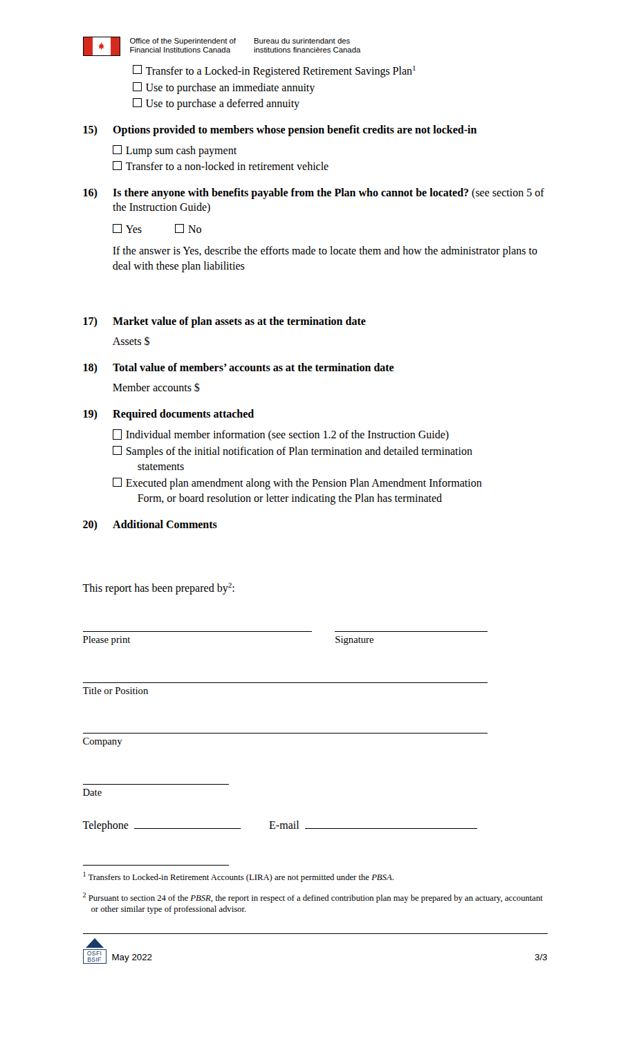Office of the Superintendent of
Financial Institutions Canada
Bureau du surintendant des
institutions financières Canada
Transfer to a Locked-in Registered Retirement Savings Plan1
Use to purchase an immediate annuity
Use to purchase a deferred annuity
15)
Options provided to members whose pension benefit credits are not locked-in
Lump sum cash payment
Transfer to a non-locked in retirement vehicle
16)
Is there anyone with benefits payable from the Plan who cannot be located? (see section 5 of the Instruction Guide)
Yes
No
If the answer is Yes, describe the efforts made to locate them and how the administrator plans to deal with these plan liabilities
17)
Market value of plan assets as at the termination date
Assets $
18)
Total value of members’ accounts as at the termination date
Member accounts $
19)
Required documents attached
Individual member information (see section 1.2 of the Instruction Guide)
Samples of the initial notification of Plan termination and detailed termination
statements
Executed plan amendment along with the Pension Plan Amendment Information
Form, or board resolution or letter indicating the Plan has terminated
20)
Additional Comments
This report has been prepared by2:
Please print
Signature
Title or Position
Company
Date
Telephone E-mail
1 Transfers to Locked-in Retirement Accounts (LIRA) are not permitted under the PBSA.
2 Pursuant to section 24 of the PBSR, the report in respect of a defined contribution plan may be prepared by an actuary, accountant or other similar type of professional advisor.
OSFI
BSIF
May 2022
3/3